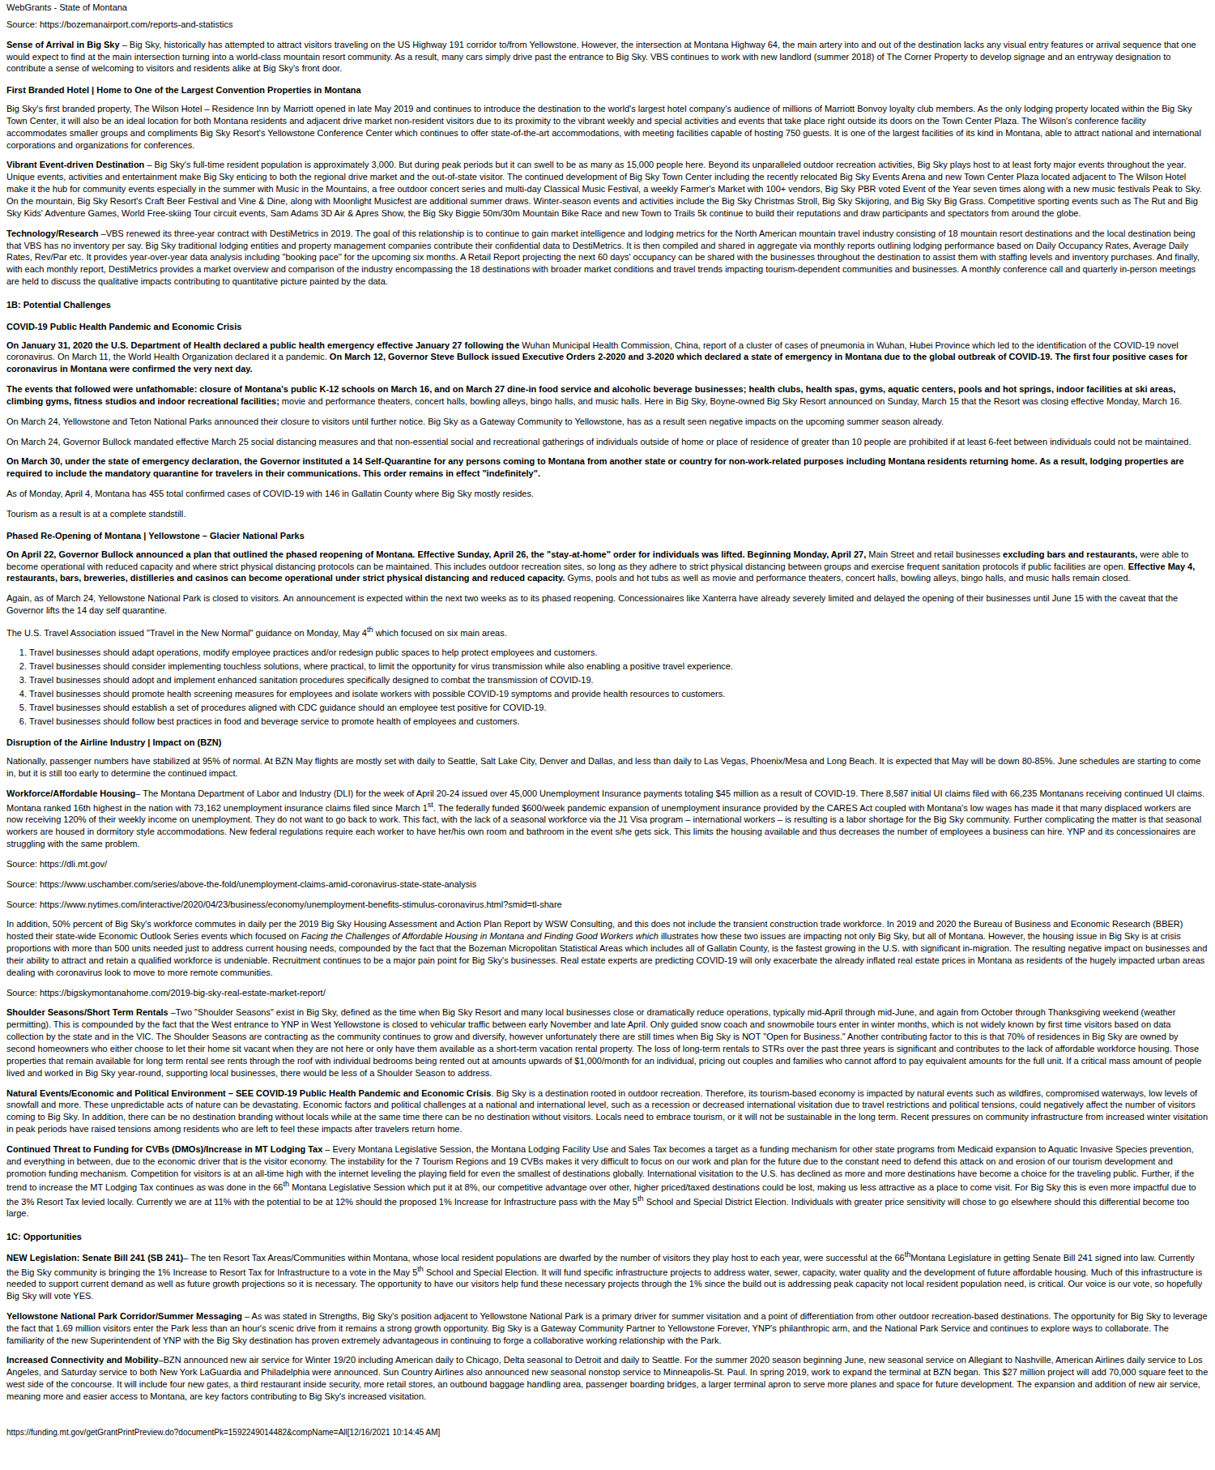WebGrants - State of Montana
Source: https://bozemanairport.com/reports-and-statistics
Sense of Arrival in Big Sky – Big Sky, historically has attempted to attract visitors traveling on the US Highway 191 corridor to/from Yellowstone. However, the intersection at Montana Highway 64, the main artery into and out of the destination lacks any visual entry features or arrival sequence that one would expect to find at the main intersection turning into a world-class mountain resort community. As a result, many cars simply drive past the entrance to Big Sky. VBS continues to work with new landlord (summer 2018) of The Corner Property to develop signage and an entryway designation to contribute a sense of welcoming to visitors and residents alike at Big Sky's front door.
First Branded Hotel | Home to One of the Largest Convention Properties in Montana
Big Sky's first branded property, The Wilson Hotel – Residence Inn by Marriott opened in late May 2019 and continues to introduce the destination to the world's largest hotel company's audience of millions of Marriott Bonvoy loyalty club members. As the only lodging property located within the Big Sky Town Center, it will also be an ideal location for both Montana residents and adjacent drive market non-resident visitors due to its proximity to the vibrant weekly and special activities and events that take place right outside its doors on the Town Center Plaza. The Wilson's conference facility accommodates smaller groups and compliments Big Sky Resort's Yellowstone Conference Center which continues to offer state-of-the-art accommodations, with meeting facilities capable of hosting 750 guests. It is one of the largest facilities of its kind in Montana, able to attract national and international corporations and organizations for conferences.
Vibrant Event-driven Destination – Big Sky's full-time resident population is approximately 3,000. But during peak periods but it can swell to be as many as 15,000 people here. Beyond its unparalleled outdoor recreation activities, Big Sky plays host to at least forty major events throughout the year. Unique events, activities and entertainment make Big Sky enticing to both the regional drive market and the out-of-state visitor. The continued development of Big Sky Town Center including the recently relocated Big Sky Events Arena and new Town Center Plaza located adjacent to The Wilson Hotel make it the hub for community events especially in the summer with Music in the Mountains, a free outdoor concert series and multi-day Classical Music Festival, a weekly Farmer's Market with 100+ vendors, Big Sky PBR voted Event of the Year seven times along with a new music festivals Peak to Sky. On the mountain, Big Sky Resort's Craft Beer Festival and Vine & Dine, along with Moonlight Musicfest are additional summer draws. Winter-season events and activities include the Big Sky Christmas Stroll, Big Sky Skijoring, and Big Sky Big Grass. Competitive sporting events such as The Rut and Big Sky Kids' Adventure Games, World Free-skiing Tour circuit events, Sam Adams 3D Air & Apres Show, the Big Sky Biggie 50m/30m Mountain Bike Race and new Town to Trails 5k continue to build their reputations and draw participants and spectators from around the globe.
Technology/Research –VBS renewed its three-year contract with DestiMetrics in 2019. The goal of this relationship is to continue to gain market intelligence and lodging metrics for the North American mountain travel industry consisting of 18 mountain resort destinations and the local destination being that VBS has no inventory per say. Big Sky traditional lodging entities and property management companies contribute their confidential data to DestiMetrics. It is then compiled and shared in aggregate via monthly reports outlining lodging performance based on Daily Occupancy Rates, Average Daily Rates, Rev/Par etc. It provides year-over-year data analysis including "booking pace" for the upcoming six months. A Retail Report projecting the next 60 days' occupancy can be shared with the businesses throughout the destination to assist them with staffing levels and inventory purchases. And finally, with each monthly report, DestiMetrics provides a market overview and comparison of the industry encompassing the 18 destinations with broader market conditions and travel trends impacting tourism-dependent communities and businesses. A monthly conference call and quarterly in-person meetings are held to discuss the qualitative impacts contributing to quantitative picture painted by the data.
1B: Potential Challenges
COVID-19 Public Health Pandemic and Economic Crisis
On January 31, 2020 the U.S. Department of Health declared a public health emergency effective January 27 following the Wuhan Municipal Health Commission, China, report of a cluster of cases of pneumonia in Wuhan, Hubei Province which led to the identification of the COVID-19 novel coronavirus. On March 11, the World Health Organization declared it a pandemic. On March 12, Governor Steve Bullock issued Executive Orders 2-2020 and 3-2020 which declared a state of emergency in Montana due to the global outbreak of COVID-19. The first four positive cases for coronavirus in Montana were confirmed the very next day.
The events that followed were unfathomable: closure of Montana's public K-12 schools on March 16, and on March 27 dine-in food service and alcoholic beverage businesses; health clubs, health spas, gyms, aquatic centers, pools and hot springs, indoor facilities at ski areas, climbing gyms, fitness studios and indoor recreational facilities; movie and performance theaters, concert halls, bowling alleys, bingo halls, and music halls. Here in Big Sky, Boyne-owned Big Sky Resort announced on Sunday, March 15 that the Resort was closing effective Monday, March 16.
On March 24, Yellowstone and Teton National Parks announced their closure to visitors until further notice. Big Sky as a Gateway Community to Yellowstone, has as a result seen negative impacts on the upcoming summer season already.
On March 24, Governor Bullock mandated effective March 25 social distancing measures and that non-essential social and recreational gatherings of individuals outside of home or place of residence of greater than 10 people are prohibited if at least 6-feet between individuals could not be maintained.
On March 30, under the state of emergency declaration, the Governor instituted a 14 Self-Quarantine for any persons coming to Montana from another state or country for non-work-related purposes including Montana residents returning home. As a result, lodging properties are required to include the mandatory quarantine for travelers in their communications. This order remains in effect "indefinitely".
As of Monday, April 4, Montana has 455 total confirmed cases of COVID-19 with 146 in Gallatin County where Big Sky mostly resides.
Tourism as a result is at a complete standstill.
Phased Re-Opening of Montana | Yellowstone – Glacier National Parks
On April 22, Governor Bullock announced a plan that outlined the phased reopening of Montana. Effective Sunday, April 26, the "stay-at-home" order for individuals was lifted. Beginning Monday, April 27, Main Street and retail businesses excluding bars and restaurants, were able to become operational with reduced capacity and where strict physical distancing protocols can be maintained. This includes outdoor recreation sites, so long as they adhere to strict physical distancing between groups and exercise frequent sanitation protocols if public facilities are open. Effective May 4, restaurants, bars, breweries, distilleries and casinos can become operational under strict physical distancing and reduced capacity. Gyms, pools and hot tubs as well as movie and performance theaters, concert halls, bowling alleys, bingo halls, and music halls remain closed.
Again, as of March 24, Yellowstone National Park is closed to visitors. An announcement is expected within the next two weeks as to its phased reopening. Concessionaires like Xanterra have already severely limited and delayed the opening of their businesses until June 15 with the caveat that the Governor lifts the 14 day self quarantine.
The U.S. Travel Association issued "Travel in the New Normal" guidance on Monday, May 4th which focused on six main areas.
Travel businesses should adapt operations, modify employee practices and/or redesign public spaces to help protect employees and customers.
Travel businesses should consider implementing touchless solutions, where practical, to limit the opportunity for virus transmission while also enabling a positive travel experience.
Travel businesses should adopt and implement enhanced sanitation procedures specifically designed to combat the transmission of COVID-19.
Travel businesses should promote health screening measures for employees and isolate workers with possible COVID-19 symptoms and provide health resources to customers.
Travel businesses should establish a set of procedures aligned with CDC guidance should an employee test positive for COVID-19.
Travel businesses should follow best practices in food and beverage service to promote health of employees and customers.
Disruption of the Airline Industry | Impact on (BZN)
Nationally, passenger numbers have stabilized at 95% of normal. At BZN May flights are mostly set with daily to Seattle, Salt Lake City, Denver and Dallas, and less than daily to Las Vegas, Phoenix/Mesa and Long Beach. It is expected that May will be down 80-85%. June schedules are starting to come in, but it is still too early to determine the continued impact.
Workforce/Affordable Housing– The Montana Department of Labor and Industry (DLI) for the week of April 20-24 issued over 45,000 Unemployment Insurance payments totaling $45 million as a result of COVID-19. There 8,587 initial UI claims filed with 66,235 Montanans receiving continued UI claims. Montana ranked 16th highest in the nation with 73,162 unemployment insurance claims filed since March 1st. The federally funded $600/week pandemic expansion of unemployment insurance provided by the CARES Act coupled with Montana's low wages has made it that many displaced workers are now receiving 120% of their weekly income on unemployment. They do not want to go back to work. This fact, with the lack of a seasonal workforce via the J1 Visa program – international workers – is resulting is a labor shortage for the Big Sky community. Further complicating the matter is that seasonal workers are housed in dormitory style accommodations. New federal regulations require each worker to have her/his own room and bathroom in the event s/he gets sick. This limits the housing available and thus decreases the number of employees a business can hire. YNP and its concessionaires are struggling with the same problem.
Source: https://dli.mt.gov/
Source: https://www.uschamber.com/series/above-the-fold/unemployment-claims-amid-coronavirus-state-state-analysis
Source: https://www.nytimes.com/interactive/2020/04/23/business/economy/unemployment-benefits-stimulus-coronavirus.html?smid=tl-share
In addition, 50% percent of Big Sky's workforce commutes in daily per the 2019 Big Sky Housing Assessment and Action Plan Report by WSW Consulting, and this does not include the transient construction trade workforce. In 2019 and 2020 the Bureau of Business and Economic Research (BBER) hosted their state-wide Economic Outlook Series events which focused on Facing the Challenges of Affordable Housing in Montana and Finding Good Workers which illustrates how these two issues are impacting not only Big Sky, but all of Montana. However, the housing issue in Big Sky is at crisis proportions with more than 500 units needed just to address current housing needs, compounded by the fact that the Bozeman Micropolitan Statistical Areas which includes all of Gallatin County, is the fastest growing in the U.S. with significant in-migration. The resulting negative impact on businesses and their ability to attract and retain a qualified workforce is undeniable. Recruitment continues to be a major pain point for Big Sky's businesses. Real estate experts are predicting COVID-19 will only exacerbate the already inflated real estate prices in Montana as residents of the hugely impacted urban areas dealing with coronavirus look to move to more remote communities.
Source: https://bigskymontanahome.com/2019-big-sky-real-estate-market-report/
Shoulder Seasons/Short Term Rentals –Two "Shoulder Seasons" exist in Big Sky, defined as the time when Big Sky Resort and many local businesses close or dramatically reduce operations, typically mid-April through mid-June, and again from October through Thanksgiving weekend (weather permitting). This is compounded by the fact that the West entrance to YNP in West Yellowstone is closed to vehicular traffic between early November and late April. Only guided snow coach and snowmobile tours enter in winter months, which is not widely known by first time visitors based on data collection by the state and in the VIC. The Shoulder Seasons are contracting as the community continues to grow and diversify, however unfortunately there are still times when Big Sky is NOT "Open for Business." Another contributing factor to this is that 70% of residences in Big Sky are owned by second homeowners who either choose to let their home sit vacant when they are not here or only have them available as a short-term vacation rental property. The loss of long-term rentals to STRs over the past three years is significant and contributes to the lack of affordable workforce housing. Those properties that remain available for long term rental see rents through the roof with individual bedrooms being rented out at amounts upwards of $1,000/month for an individual, pricing out couples and families who cannot afford to pay equivalent amounts for the full unit. If a critical mass amount of people lived and worked in Big Sky year-round, supporting local businesses, there would be less of a Shoulder Season to address.
Natural Events/Economic and Political Environment – SEE COVID-19 Public Health Pandemic and Economic Crisis. Big Sky is a destination rooted in outdoor recreation. Therefore, its tourism-based economy is impacted by natural events such as wildfires, compromised waterways, low levels of snowfall and more. These unpredictable acts of nature can be devastating. Economic factors and political challenges at a national and international level, such as a recession or decreased international visitation due to travel restrictions and political tensions, could negatively affect the number of visitors coming to Big Sky. In addition, there can be no destination branding without locals while at the same time there can be no destination without visitors. Locals need to embrace tourism, or it will not be sustainable in the long term. Recent pressures on community infrastructure from increased winter visitation in peak periods have raised tensions among residents who are left to feel these impacts after travelers return home.
Continued Threat to Funding for CVBs (DMOs)/Increase in MT Lodging Tax – Every Montana Legislative Session, the Montana Lodging Facility Use and Sales Tax becomes a target as a funding mechanism for other state programs from Medicaid expansion to Aquatic Invasive Species prevention, and everything in between, due to the economic driver that is the visitor economy. The instability for the 7 Tourism Regions and 19 CVBs makes it very difficult to focus on our work and plan for the future due to the constant need to defend this attack on and erosion of our tourism development and promotion funding mechanism. Competition for visitors is at an all-time high with the internet leveling the playing field for even the smallest of destinations globally. International visitation to the U.S. has declined as more and more destinations have become a choice for the traveling public. Further, if the trend to increase the MT Lodging Tax continues as was done in the 66th Montana Legislative Session which put it at 8%, our competitive advantage over other, higher priced/taxed destinations could be lost, making us less attractive as a place to come visit. For Big Sky this is even more impactful due to the 3% Resort Tax levied locally. Currently we are at 11% with the potential to be at 12% should the proposed 1% Increase for Infrastructure pass with the May 5th School and Special District Election. Individuals with greater price sensitivity will chose to go elsewhere should this differential become too large.
1C: Opportunities
NEW Legislation: Senate Bill 241 (SB 241)– The ten Resort Tax Areas/Communities within Montana, whose local resident populations are dwarfed by the number of visitors they play host to each year, were successful at the 66thMontana Legislature in getting Senate Bill 241 signed into law. Currently the Big Sky community is bringing the 1% Increase to Resort Tax for Infrastructure to a vote in the May 5th School and Special Election. It will fund specific infrastructure projects to address water, sewer, capacity, water quality and the development of future affordable housing. Much of this infrastructure is needed to support current demand as well as future growth projections so it is necessary. The opportunity to have our visitors help fund these necessary projects through the 1% since the build out is addressing peak capacity not local resident population need, is critical. Our voice is our vote, so hopefully Big Sky will vote YES.
Yellowstone National Park Corridor/Summer Messaging – As was stated in Strengths, Big Sky's position adjacent to Yellowstone National Park is a primary driver for summer visitation and a point of differentiation from other outdoor recreation-based destinations. The opportunity for Big Sky to leverage the fact that 1.69 million visitors enter the Park less than an hour's scenic drive from it remains a strong growth opportunity. Big Sky is a Gateway Community Partner to Yellowstone Forever, YNP's philanthropic arm, and the National Park Service and continues to explore ways to collaborate. The familiarity of the new Superintendent of YNP with the Big Sky destination has proven extremely advantageous in continuing to forge a collaborative working relationship with the Park.
Increased Connectivity and Mobility–BZN announced new air service for Winter 19/20 including American daily to Chicago, Delta seasonal to Detroit and daily to Seattle. For the summer 2020 season beginning June, new seasonal service on Allegiant to Nashville, American Airlines daily service to Los Angeles, and Saturday service to both New York LaGuardia and Philadelphia were announced. Sun Country Airlines also announced new seasonal nonstop service to Minneapolis-St. Paul. In spring 2019, work to expand the terminal at BZN began. This $27 million project will add 70,000 square feet to the west side of the concourse. It will include four new gates, a third restaurant inside security, more retail stores, an outbound baggage handling area, passenger boarding bridges, a larger terminal apron to serve more planes and space for future development. The expansion and addition of new air service, meaning more and easier access to Montana, are key factors contributing to Big Sky's increased visitation.
https://funding.mt.gov/getGrantPrintPreview.do?documentPk=1592249014482&compName=All[12/16/2021 10:14:45 AM]